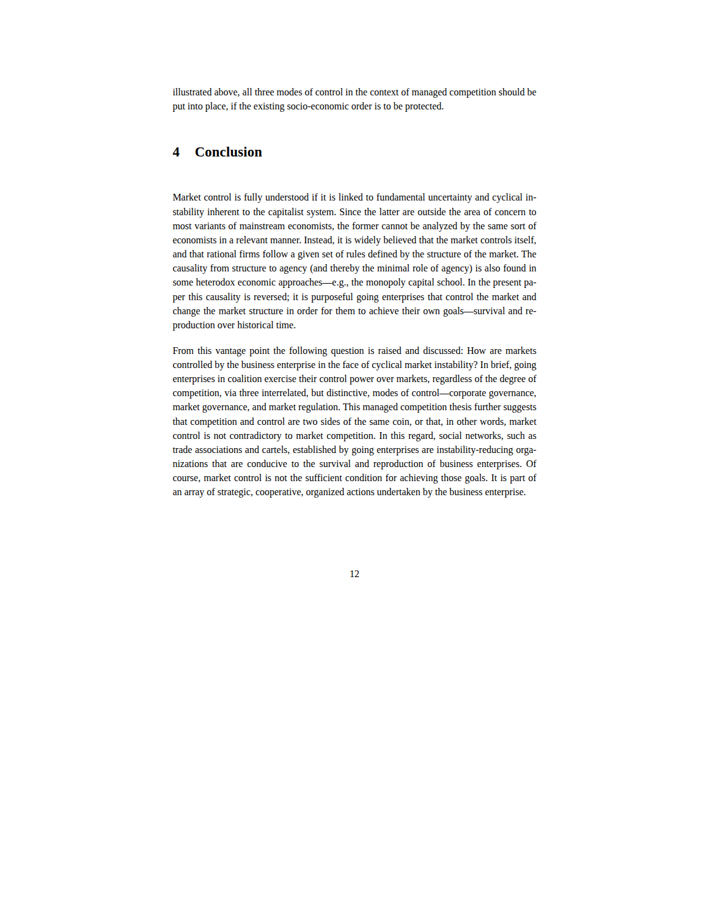illustrated above, all three modes of control in the context of managed competition should be put into place, if the existing socio-economic order is to be protected.
4 Conclusion
Market control is fully understood if it is linked to fundamental uncertainty and cyclical instability inherent to the capitalist system. Since the latter are outside the area of concern to most variants of mainstream economists, the former cannot be analyzed by the same sort of economists in a relevant manner. Instead, it is widely believed that the market controls itself, and that rational firms follow a given set of rules defined by the structure of the market. The causality from structure to agency (and thereby the minimal role of agency) is also found in some heterodox economic approaches—e.g., the monopoly capital school. In the present paper this causality is reversed; it is purposeful going enterprises that control the market and change the market structure in order for them to achieve their own goals—survival and reproduction over historical time.
From this vantage point the following question is raised and discussed: How are markets controlled by the business enterprise in the face of cyclical market instability? In brief, going enterprises in coalition exercise their control power over markets, regardless of the degree of competition, via three interrelated, but distinctive, modes of control—corporate governance, market governance, and market regulation. This managed competition thesis further suggests that competition and control are two sides of the same coin, or that, in other words, market control is not contradictory to market competition. In this regard, social networks, such as trade associations and cartels, established by going enterprises are instability-reducing organizations that are conducive to the survival and reproduction of business enterprises. Of course, market control is not the sufficient condition for achieving those goals. It is part of an array of strategic, cooperative, organized actions undertaken by the business enterprise.
12